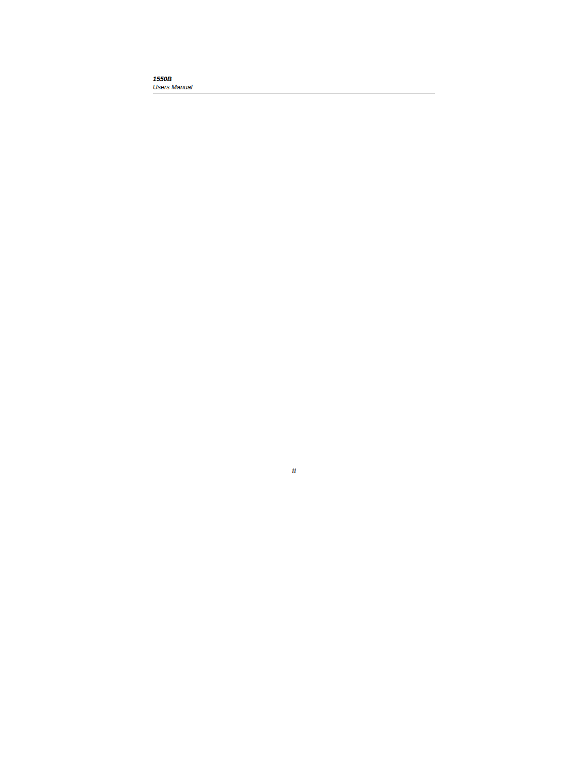1550B
Users Manual
ii